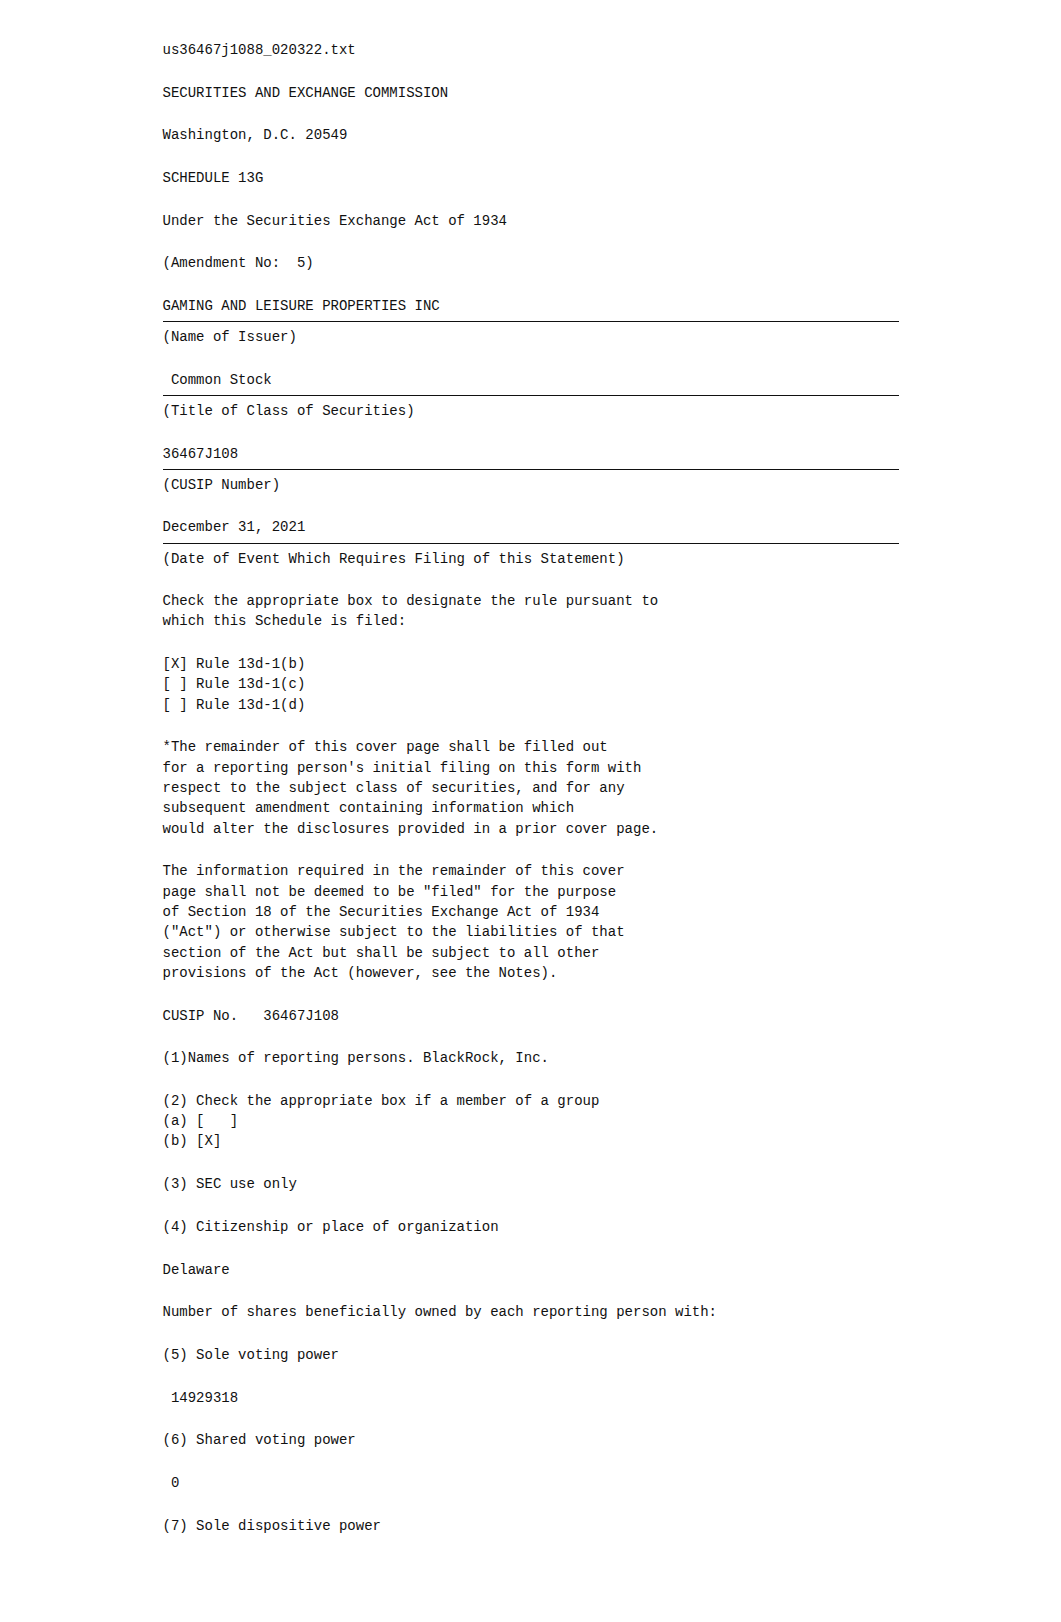us36467j1088_020322.txt
SECURITIES AND EXCHANGE COMMISSION
Washington, D.C. 20549
SCHEDULE 13G
Under the Securities Exchange Act of 1934
(Amendment No:  5)
GAMING AND LEISURE PROPERTIES INC
(Name of Issuer)
 Common Stock
(Title of Class of Securities)
36467J108
(CUSIP Number)
December 31, 2021
(Date of Event Which Requires Filing of this Statement)
Check the appropriate box to designate the rule pursuant to
which this Schedule is filed:
[X] Rule 13d-1(b)
[ ] Rule 13d-1(c)
[ ] Rule 13d-1(d)
*The remainder of this cover page shall be filled out
for a reporting person's initial filing on this form with
respect to the subject class of securities, and for any
subsequent amendment containing information which
would alter the disclosures provided in a prior cover page.
The information required in the remainder of this cover
page shall not be deemed to be "filed" for the purpose
of Section 18 of the Securities Exchange Act of 1934
("Act") or otherwise subject to the liabilities of that
section of the Act but shall be subject to all other
provisions of the Act (however, see the Notes).

CUSIP No.   36467J108
(1)Names of reporting persons. BlackRock, Inc.
(2) Check the appropriate box if a member of a group
(a) [   ]
(b) [X]
(3) SEC use only
(4) Citizenship or place of organization
Delaware
Number of shares beneficially owned by each reporting person with:
(5) Sole voting power
 14929318
(6) Shared voting power
 0
(7) Sole dispositive power